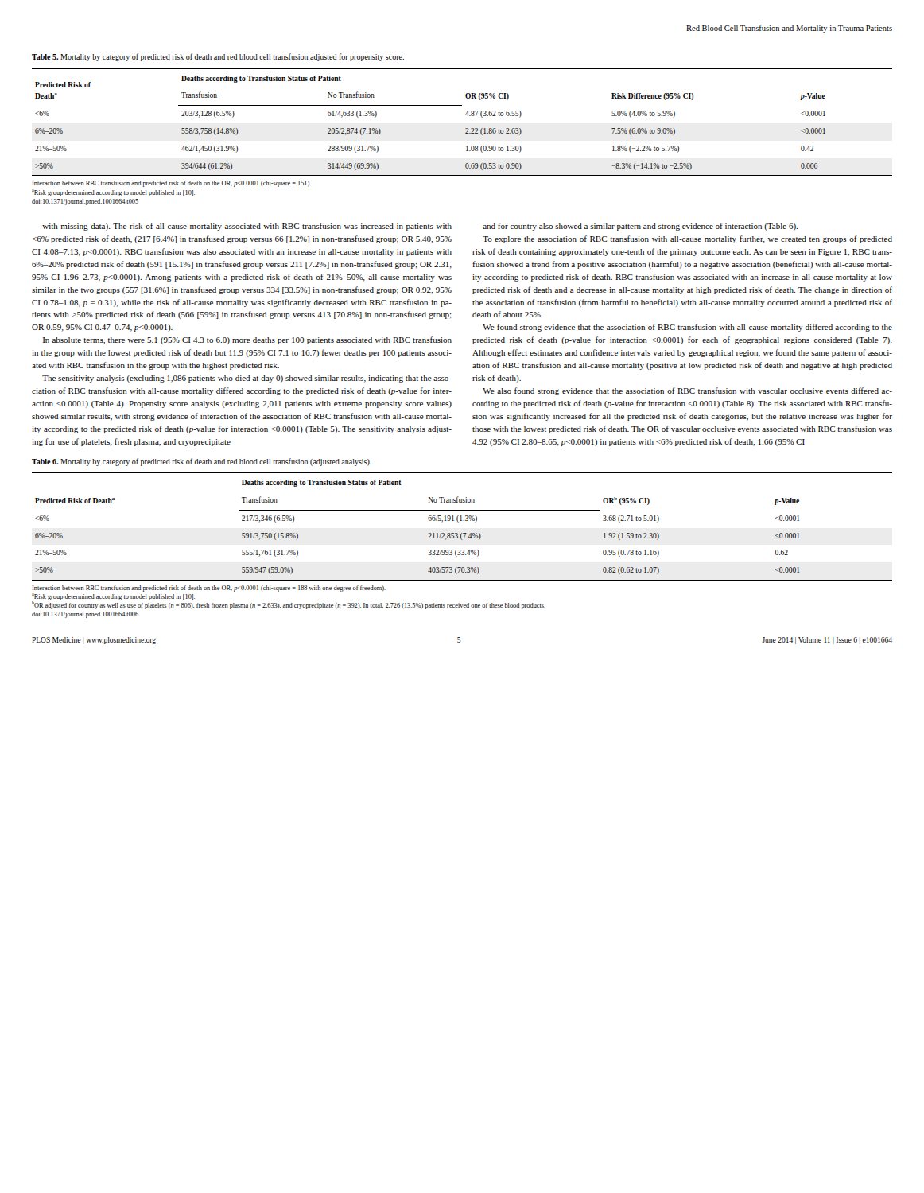Red Blood Cell Transfusion and Mortality in Trauma Patients
Table 5. Mortality by category of predicted risk of death and red blood cell transfusion adjusted for propensity score.
| Predicted Risk of Death a | Deaths according to Transfusion Status of Patient | OR (95% CI) | Risk Difference (95% CI) | p -Value |
| --- | --- | --- | --- | --- |
| Transfusion | No Transfusion |
| <6% | 203/3,128 (6.5%) | 61/4,633 (1.3%) | 4.87 (3.62 to 6.55) | 5.0% (4.0% to 5.9%) | <0.0001 |
| 6%–20% | 558/3,758 (14.8%) | 205/2,874 (7.1%) | 2.22 (1.86 to 2.63) | 7.5% (6.0% to 9.0%) | <0.0001 |
| 21%–50% | 462/1,450 (31.9%) | 288/909 (31.7%) | 1.08 (0.90 to 1.30) | 1.8% (−2.2% to 5.7%) | 0.42 |
| >50% | 394/644 (61.2%) | 314/449 (69.9%) | 0.69 (0.53 to 0.90) | −8.3% (−14.1% to −2.5%) | 0.006 |
Interaction between RBC transfusion and predicted risk of death on the OR, p<0.0001 (chi-square = 151).
aRisk group determined according to model published in [10].
doi:10.1371/journal.pmed.1001664.t005
with missing data). The risk of all-cause mortality associated with RBC transfusion was increased in patients with <6% predicted risk of death, (217 [6.4%] in transfused group versus 66 [1.2%] in non-transfused group; OR 5.40, 95% CI 4.08–7.13, p<0.0001). RBC transfusion was also associated with an increase in all-cause mortality in patients with 6%–20% predicted risk of death (591 [15.1%] in transfused group versus 211 [7.2%] in non-transfused group; OR 2.31, 95% CI 1.96–2.73, p<0.0001). Among patients with a predicted risk of death of 21%–50%, all-cause mortality was similar in the two groups (557 [31.6%] in transfused group versus 334 [33.5%] in non-transfused group; OR 0.92, 95% CI 0.78–1.08, p = 0.31), while the risk of all-cause mortality was significantly decreased with RBC transfusion in patients with >50% predicted risk of death (566 [59%] in transfused group versus 413 [70.8%] in non-transfused group; OR 0.59, 95% CI 0.47–0.74, p<0.0001).
In absolute terms, there were 5.1 (95% CI 4.3 to 6.0) more deaths per 100 patients associated with RBC transfusion in the group with the lowest predicted risk of death but 11.9 (95% CI 7.1 to 16.7) fewer deaths per 100 patients associated with RBC transfusion in the group with the highest predicted risk.
The sensitivity analysis (excluding 1,086 patients who died at day 0) showed similar results, indicating that the association of RBC transfusion with all-cause mortality differed according to the predicted risk of death (p-value for interaction <0.0001) (Table 4). Propensity score analysis (excluding 2,011 patients with extreme propensity score values) showed similar results, with strong evidence of interaction of the association of RBC transfusion with all-cause mortality according to the predicted risk of death (p-value for interaction <0.0001) (Table 5). The sensitivity analysis adjusting for use of platelets, fresh plasma, and cryoprecipitate
and for country also showed a similar pattern and strong evidence of interaction (Table 6).
To explore the association of RBC transfusion with all-cause mortality further, we created ten groups of predicted risk of death containing approximately one-tenth of the primary outcome each. As can be seen in Figure 1, RBC transfusion showed a trend from a positive association (harmful) to a negative association (beneficial) with all-cause mortality according to predicted risk of death. RBC transfusion was associated with an increase in all-cause mortality at low predicted risk of death and a decrease in all-cause mortality at high predicted risk of death. The change in direction of the association of transfusion (from harmful to beneficial) with all-cause mortality occurred around a predicted risk of death of about 25%.
We found strong evidence that the association of RBC transfusion with all-cause mortality differed according to the predicted risk of death (p-value for interaction <0.0001) for each of geographical regions considered (Table 7). Although effect estimates and confidence intervals varied by geographical region, we found the same pattern of association of RBC transfusion and all-cause mortality (positive at low predicted risk of death and negative at high predicted risk of death).
We also found strong evidence that the association of RBC transfusion with vascular occlusive events differed according to the predicted risk of death (p-value for interaction <0.0001) (Table 8). The risk associated with RBC transfusion was significantly increased for all the predicted risk of death categories, but the relative increase was higher for those with the lowest predicted risk of death. The OR of vascular occlusive events associated with RBC transfusion was 4.92 (95% CI 2.80–8.65, p<0.0001) in patients with <6% predicted risk of death, 1.66 (95% CI
Table 6. Mortality by category of predicted risk of death and red blood cell transfusion (adjusted analysis).
| Predicted Risk of Death a | Deaths according to Transfusion Status of Patient | OR b (95% CI) | p -Value |
| --- | --- | --- | --- |
| Transfusion | No Transfusion |
| <6% | 217/3,346 (6.5%) | 66/5,191 (1.3%) | 3.68 (2.71 to 5.01) | <0.0001 |
| 6%–20% | 591/3,750 (15.8%) | 211/2,853 (7.4%) | 1.92 (1.59 to 2.30) | <0.0001 |
| 21%–50% | 555/1,761 (31.7%) | 332/993 (33.4%) | 0.95 (0.78 to 1.16) | 0.62 |
| >50% | 559/947 (59.0%) | 403/573 (70.3%) | 0.82 (0.62 to 1.07) | <0.0001 |
Interaction between RBC transfusion and predicted risk of death on the OR, p<0.0001 (chi-square = 188 with one degree of freedom).
aRisk group determined according to model published in [10].
bOR adjusted for country as well as use of platelets (n = 806), fresh frozen plasma (n = 2,633), and cryoprecipitate (n = 392). In total, 2,726 (13.5%) patients received one of these blood products.
doi:10.1371/journal.pmed.1001664.t006
PLOS Medicine | www.plosmedicine.org
5
June 2014 | Volume 11 | Issue 6 | e1001664